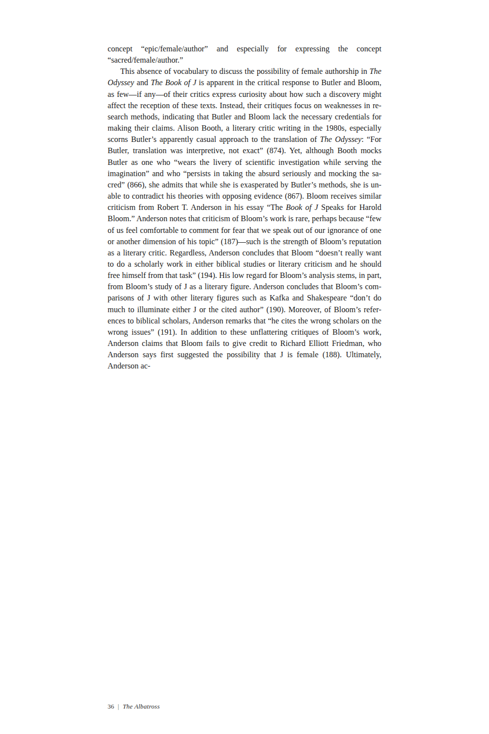concept “epic/female/author” and especially for expressing the concept “sacred/female/author.”
This absence of vocabulary to discuss the possibility of female authorship in The Odyssey and The Book of J is apparent in the critical response to Butler and Bloom, as few—if any—of their critics express curiosity about how such a discovery might affect the reception of these texts. Instead, their critiques focus on weaknesses in research methods, indicating that Butler and Bloom lack the necessary credentials for making their claims. Alison Booth, a literary critic writing in the 1980s, especially scorns Butler’s apparently casual approach to the translation of The Odyssey: “For Butler, translation was interpretive, not exact” (874). Yet, although Booth mocks Butler as one who “wears the livery of scientific investigation while serving the imagination” and who “persists in taking the absurd seriously and mocking the sacred” (866), she admits that while she is exasperated by Butler’s methods, she is unable to contradict his theories with opposing evidence (867). Bloom receives similar criticism from Robert T. Anderson in his essay “The Book of J Speaks for Harold Bloom.” Anderson notes that criticism of Bloom’s work is rare, perhaps because “few of us feel comfortable to comment for fear that we speak out of our ignorance of one or another dimension of his topic” (187)—such is the strength of Bloom’s reputation as a literary critic. Regardless, Anderson concludes that Bloom “doesn’t really want to do a scholarly work in either biblical studies or literary criticism and he should free himself from that task” (194). His low regard for Bloom’s analysis stems, in part, from Bloom’s study of J as a literary figure. Anderson concludes that Bloom’s comparisons of J with other literary figures such as Kafka and Shakespeare “don’t do much to illuminate either J or the cited author” (190). Moreover, of Bloom’s references to biblical scholars, Anderson remarks that “he cites the wrong scholars on the wrong issues” (191). In addition to these unflattering critiques of Bloom’s work, Anderson claims that Bloom fails to give credit to Richard Elliott Friedman, who Anderson says first suggested the possibility that J is female (188). Ultimately, Anderson ac-
36|The Albatross